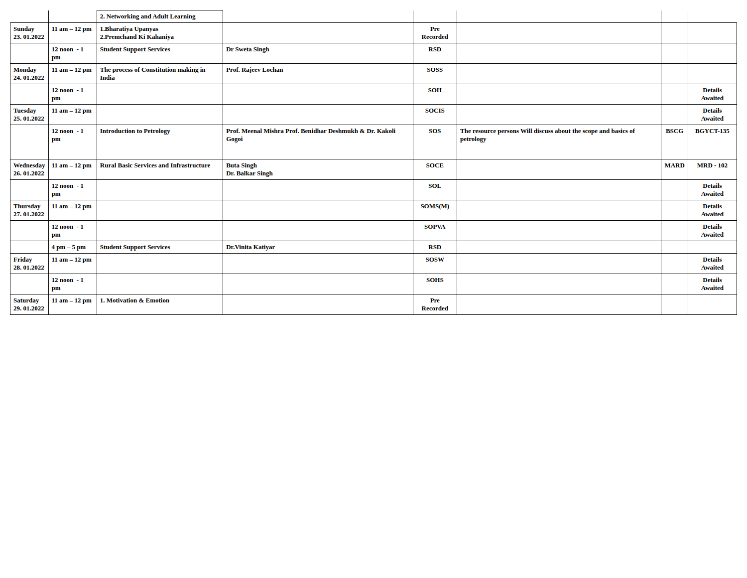| | | 2. Networking and Adult Learning | | | | | |
| Sunday 23. 01.2022 | 11 am – 12 pm | 1.Bharatiya Upanyas 2.Premchand Ki Kahaniya | | Pre Recorded | | | |
| | 12 noon - 1 pm | Student Support Services | Dr Sweta Singh | RSD | | | |
| Monday 24. 01.2022 | 11 am – 12 pm | The process of Constitution making in India | Prof. Rajeev Lochan | SOSS | | | |
| | 12 noon - 1 pm | | | SOH | | | Details Awaited |
| Tuesday 25. 01.2022 | 11 am – 12 pm | | | SOCIS | | | Details Awaited |
| | 12 noon - 1 pm | Introduction to Petrology | Prof. Meenal Mishra Prof. Benidhar Deshmukh & Dr. Kakoli Gogoi | SOS | The resource persons Will discuss about the scope and basics of petrology | BSCG | BGYCT-135 |
| Wednesday 26. 01.2022 | 11 am – 12 pm | Rural Basic Services and Infrastructure | Buta Singh Dr. Balkar Singh | SOCE | | MARD | MRD - 102 |
| | 12 noon - 1 pm | | | SOL | | | Details Awaited |
| Thursday 27. 01.2022 | 11 am – 12 pm | | | SOMS(M) | | | Details Awaited |
| | 12 noon - 1 pm | | | SOPVA | | | Details Awaited |
| | 4 pm – 5 pm | Student Support Services | Dr.Vinita Katiyar | RSD | | | |
| Friday 28. 01.2022 | 11 am – 12 pm | | | SOSW | | | Details Awaited |
| | 12 noon - 1 pm | | | SOHS | | | Details Awaited |
| Saturday 29. 01.2022 | 11 am – 12 pm | 1. Motivation & Emotion | | Pre Recorded | | | |